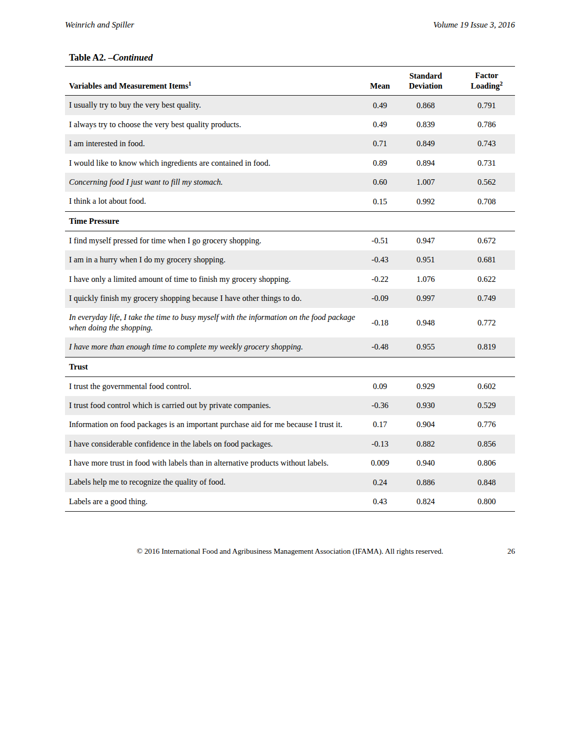Weinrich and Spiller Volume 19 Issue 3, 2016
Table A2. –Continued
| Variables and Measurement Items 1 | Mean | Standard Deviation | Factor Loading 2 |
| --- | --- | --- | --- |
| I usually try to buy the very best quality. | 0.49 | 0.868 | 0.791 |
| I always try to choose the very best quality products. | 0.49 | 0.839 | 0.786 |
| I am interested in food. | 0.71 | 0.849 | 0.743 |
| I would like to know which ingredients are contained in food. | 0.89 | 0.894 | 0.731 |
| Concerning food I just want to fill my stomach. | 0.60 | 1.007 | 0.562 |
| I think a lot about food. | 0.15 | 0.992 | 0.708 |
| Time Pressure |
| I find myself pressed for time when I go grocery shopping. | -0.51 | 0.947 | 0.672 |
| I am in a hurry when I do my grocery shopping. | -0.43 | 0.951 | 0.681 |
| I have only a limited amount of time to finish my grocery shopping. | -0.22 | 1.076 | 0.622 |
| I quickly finish my grocery shopping because I have other things to do. | -0.09 | 0.997 | 0.749 |
| In everyday life, I take the time to busy myself with the information on the food package when doing the shopping. | -0.18 | 0.948 | 0.772 |
| I have more than enough time to complete my weekly grocery shopping. | -0.48 | 0.955 | 0.819 |
| Trust |
| I trust the governmental food control. | 0.09 | 0.929 | 0.602 |
| I trust food control which is carried out by private companies. | -0.36 | 0.930 | 0.529 |
| Information on food packages is an important purchase aid for me because I trust it. | 0.17 | 0.904 | 0.776 |
| I have considerable confidence in the labels on food packages. | -0.13 | 0.882 | 0.856 |
| I have more trust in food with labels than in alternative products without labels. | 0.009 | 0.940 | 0.806 |
| Labels help me to recognize the quality of food. | 0.24 | 0.886 | 0.848 |
| Labels are a good thing. | 0.43 | 0.824 | 0.800 |
© 2016 International Food and Agribusiness Management Association (IFAMA). All rights reserved. 26